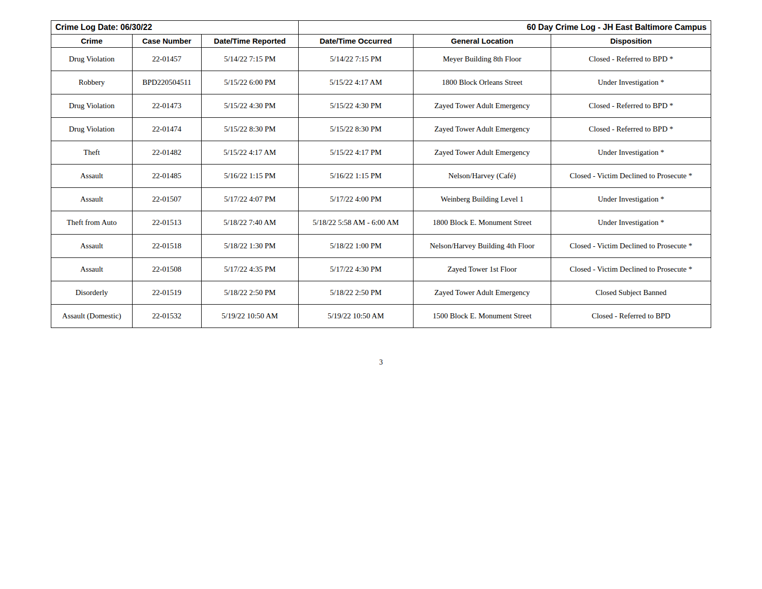| Crime Log Date: 06/30/22 | 60 Day Crime Log - JH East Baltimore Campus |
| --- | --- |
| Crime | Case Number | Date/Time Reported | Date/Time Occurred | General Location | Disposition |
| Drug Violation | 22-01457 | 5/14/22 7:15 PM | 5/14/22 7:15 PM | Meyer Building 8th Floor | Closed - Referred to BPD * |
| Robbery | BPD220504511 | 5/15/22 6:00 PM | 5/15/22 4:17 AM | 1800 Block Orleans Street | Under Investigation * |
| Drug Violation | 22-01473 | 5/15/22 4:30 PM | 5/15/22 4:30 PM | Zayed Tower Adult Emergency | Closed - Referred to BPD * |
| Drug Violation | 22-01474 | 5/15/22 8:30 PM | 5/15/22 8:30 PM | Zayed Tower Adult Emergency | Closed - Referred to BPD * |
| Theft | 22-01482 | 5/15/22 4:17 AM | 5/15/22 4:17 PM | Zayed Tower Adult Emergency | Under Investigation * |
| Assault | 22-01485 | 5/16/22 1:15 PM | 5/16/22 1:15 PM | Nelson/Harvey (Café) | Closed - Victim Declined to Prosecute * |
| Assault | 22-01507 | 5/17/22 4:07 PM | 5/17/22 4:00 PM | Weinberg Building Level 1 | Under Investigation * |
| Theft from Auto | 22-01513 | 5/18/22 7:40 AM | 5/18/22 5:58 AM - 6:00 AM | 1800 Block E. Monument Street | Under Investigation * |
| Assault | 22-01518 | 5/18/22 1:30 PM | 5/18/22 1:00 PM | Nelson/Harvey Building 4th Floor | Closed - Victim Declined to Prosecute * |
| Assault | 22-01508 | 5/17/22 4:35 PM | 5/17/22 4:30 PM | Zayed Tower 1st Floor | Closed - Victim Declined to Prosecute * |
| Disorderly | 22-01519 | 5/18/22 2:50 PM | 5/18/22 2:50 PM | Zayed Tower Adult Emergency | Closed Subject Banned |
| Assault (Domestic) | 22-01532 | 5/19/22 10:50 AM | 5/19/22 10:50 AM | 1500 Block E. Monument Street | Closed - Referred to BPD |
3